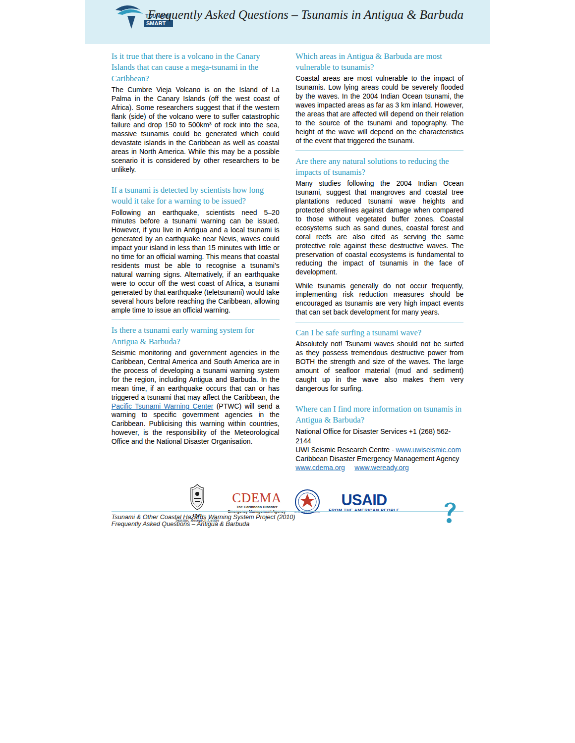TSUNAMI SMART
Frequently Asked Questions – Tsunamis in Antigua & Barbuda
Is it true that there is a volcano in the Canary Islands that can cause a mega-tsunami in the Caribbean?
The Cumbre Vieja Volcano is on the Island of La Palma in the Canary Islands (off the west coast of Africa). Some researchers suggest that if the western flank (side) of the volcano were to suffer catastrophic failure and drop 150 to 500km³ of rock into the sea, massive tsunamis could be generated which could devastate islands in the Caribbean as well as coastal areas in North America. While this may be a possible scenario it is considered by other researchers to be unlikely.
If a tsunami is detected by scientists how long would it take for a warning to be issued?
Following an earthquake, scientists need 5–20 minutes before a tsunami warning can be issued. However, if you live in Antigua and a local tsunami is generated by an earthquake near Nevis, waves could impact your island in less than 15 minutes with little or no time for an official warning. This means that coastal residents must be able to recognise a tsunami’s natural warning signs. Alternatively, if an earthquake were to occur off the west coast of Africa, a tsunami generated by that earthquake (teletsunami) would take several hours before reaching the Caribbean, allowing ample time to issue an official warning.
Is there a tsunami early warning system for Antigua & Barbuda?
Seismic monitoring and government agencies in the Caribbean, Central America and South America are in the process of developing a tsunami warning system for the region, including Antigua and Barbuda. In the mean time, if an earthquake occurs that can or has triggered a tsunami that may affect the Caribbean, the Pacific Tsunami Warning Center (PTWC) will send a warning to specific government agencies in the Caribbean. Publicising this warning within countries, however, is the responsibility of the Meteorological Office and the National Disaster Organisation.
Which areas in Antigua & Barbuda are most vulnerable to tsunamis?
Coastal areas are most vulnerable to the impact of tsunamis. Low lying areas could be severely flooded by the waves. In the 2004 Indian Ocean tsunami, the waves impacted areas as far as 3 km inland. However, the areas that are affected will depend on their relation to the source of the tsunami and topography. The height of the wave will depend on the characteristics of the event that triggered the tsunami.
Are there any natural solutions to reducing the impacts of tsunamis?
Many studies following the 2004 Indian Ocean tsunami, suggest that mangroves and coastal tree plantations reduced tsunami wave heights and protected shorelines against damage when compared to those without vegetated buffer zones. Coastal ecosystems such as sand dunes, coastal forest and coral reefs are also cited as serving the same protective role against these destructive waves. The preservation of coastal ecosystems is fundamental to reducing the impact of tsunamis in the face of development.
While tsunamis generally do not occur frequently, implementing risk reduction measures should be encouraged as tsunamis are very high impact events that can set back development for many years.
Can I be safe surfing a tsunami wave?
Absolutely not! Tsunami waves should not be surfed as they possess tremendous destructive power from BOTH the strength and size of the waves. The large amount of seafloor material (mud and sediment) caught up in the wave also makes them very dangerous for surfing.
Where can I find more information on tsunamis in Antigua & Barbuda?
National Office for Disaster Services +1 (268) 562-2144
UWI Seismic Research Centre - www.uwiseismic.com
Caribbean Disaster Emergency Management Agency
www.cdema.org www.weready.org
UWI
Seismic Research Centre
CDEMA
The Caribbean Disaster
Emergency Management Agency
UNITED STATES OF AMERICA
USAID
FROM THE AMERICAN PEOPLE
Tsunami & Other Coastal Hazards Warning System Project (2010)
Frequently Asked Questions – Antigua & Barbuda